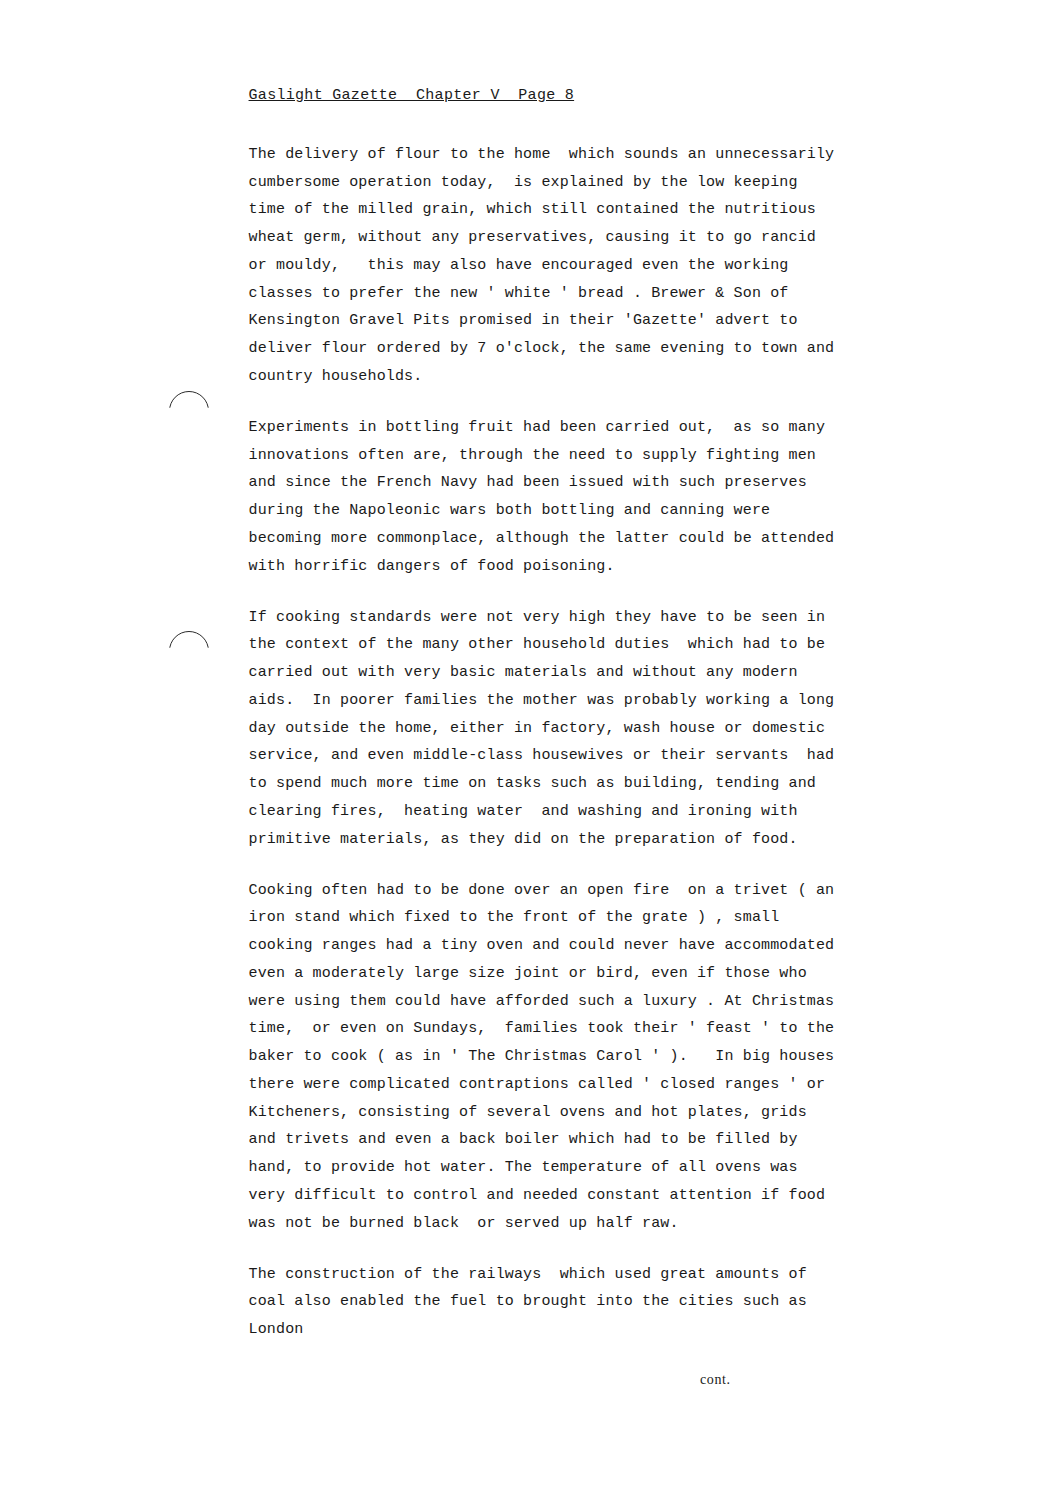Gaslight Gazette Chapter V Page 8
The delivery of flour to the home which sounds an unnecessarily cumbersome operation today, is explained by the low keeping time of the milled grain, which still contained the nutritious wheat germ, without any preservatives, causing it to go rancid or mouldy, this may also have encouraged even the working classes to prefer the new ' white ' bread . Brewer & Son of Kensington Gravel Pits promised in their 'Gazette' advert to deliver flour ordered by 7 o'clock, the same evening to town and country households.
Experiments in bottling fruit had been carried out, as so many innovations often are, through the need to supply fighting men and since the French Navy had been issued with such preserves during the Napoleonic wars both bottling and canning were becoming more commonplace, although the latter could be attended with horrific dangers of food poisoning.
If cooking standards were not very high they have to be seen in the context of the many other household duties which had to be carried out with very basic materials and without any modern aids. In poorer families the mother was probably working a long day outside the home, either in factory, wash house or domestic service, and even middle-class housewives or their servants had to spend much more time on tasks such as building, tending and clearing fires, heating water and washing and ironing with primitive materials, as they did on the preparation of food.
Cooking often had to be done over an open fire on a trivet ( an iron stand which fixed to the front of the grate ) , small cooking ranges had a tiny oven and could never have accommodated even a moderately large size joint or bird, even if those who were using them could have afforded such a luxury . At Christmas time, or even on Sundays, families took their ' feast ' to the baker to cook ( as in ' The Christmas Carol ' ). In big houses there were complicated contraptions called ' closed ranges ' or Kitcheners, consisting of several ovens and hot plates, grids and trivets and even a back boiler which had to be filled by hand, to provide hot water. The temperature of all ovens was very difficult to control and needed constant attention if food was not be burned black or served up half raw.
The construction of the railways which used great amounts of coal also enabled the fuel to brought into the cities such as London
cont.